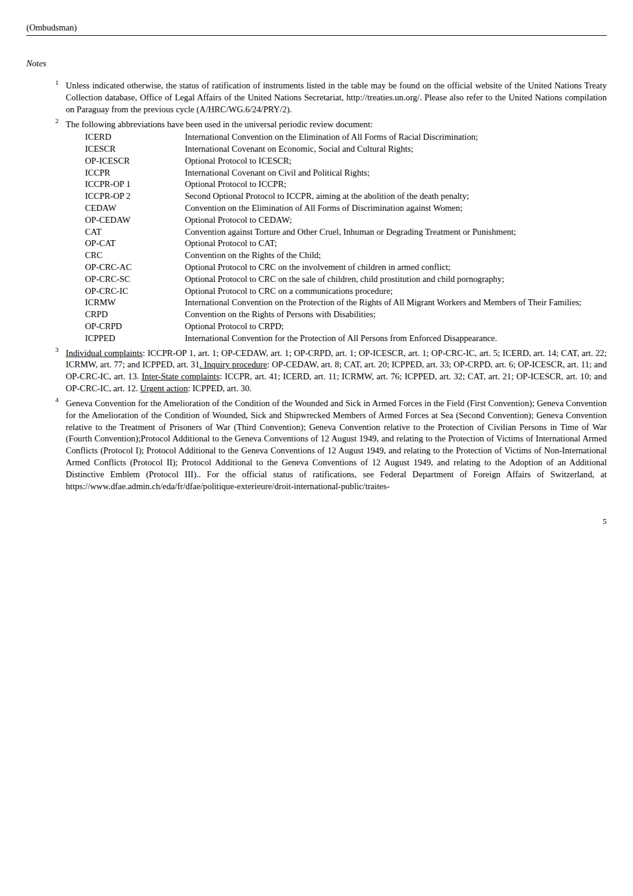(Ombudsman)
Notes
Unless indicated otherwise, the status of ratification of instruments listed in the table may be found on the official website of the United Nations Treaty Collection database, Office of Legal Affairs of the United Nations Secretariat, http://treaties.un.org/. Please also refer to the United Nations compilation on Paraguay from the previous cycle (A/HRC/WG.6/24/PRY/2).
The following abbreviations have been used in the universal periodic review document:
| ICERD | International Convention on the Elimination of All Forms of Racial Discrimination; |
| ICESCR | International Covenant on Economic, Social and Cultural Rights; |
| OP-ICESCR | Optional Protocol to ICESCR; |
| ICCPR | International Covenant on Civil and Political Rights; |
| ICCPR-OP 1 | Optional Protocol to ICCPR; |
| ICCPR-OP 2 | Second Optional Protocol to ICCPR, aiming at the abolition of the death penalty; |
| CEDAW | Convention on the Elimination of All Forms of Discrimination against Women; |
| OP-CEDAW | Optional Protocol to CEDAW; |
| CAT | Convention against Torture and Other Cruel, Inhuman or Degrading Treatment or Punishment; |
| OP-CAT | Optional Protocol to CAT; |
| CRC | Convention on the Rights of the Child; |
| OP-CRC-AC | Optional Protocol to CRC on the involvement of children in armed conflict; |
| OP-CRC-SC | Optional Protocol to CRC on the sale of children, child prostitution and child pornography; |
| OP-CRC-IC | Optional Protocol to CRC on a communications procedure; |
| ICRMW | International Convention on the Protection of the Rights of All Migrant Workers and Members of Their Families; |
| CRPD | Convention on the Rights of Persons with Disabilities; |
| OP-CRPD | Optional Protocol to CRPD; |
| ICPPED | International Convention for the Protection of All Persons from Enforced Disappearance. |
Individual complaints: ICCPR-OP 1, art. 1; OP-CEDAW, art. 1; OP-CRPD, art. 1; OP-ICESCR, art. 1; OP-CRC-IC, art. 5; ICERD, art. 14; CAT, art. 22; ICRMW, art. 77; and ICPPED, art. 31. Inquiry procedure: OP-CEDAW, art. 8; CAT, art. 20; ICPPED, art. 33; OP-CRPD, art. 6; OP-ICESCR, art. 11; and OP-CRC-IC, art. 13. Inter-State complaints: ICCPR, art. 41; ICERD, art. 11; ICRMW, art. 76; ICPPED, art. 32; CAT, art. 21; OP-ICESCR, art. 10; and OP-CRC-IC, art. 12. Urgent action: ICPPED, art. 30.
Geneva Convention for the Amelioration of the Condition of the Wounded and Sick in Armed Forces in the Field (First Convention); Geneva Convention for the Amelioration of the Condition of Wounded, Sick and Shipwrecked Members of Armed Forces at Sea (Second Convention); Geneva Convention relative to the Treatment of Prisoners of War (Third Convention); Geneva Convention relative to the Protection of Civilian Persons in Time of War (Fourth Convention);Protocol Additional to the Geneva Conventions of 12 August 1949, and relating to the Protection of Victims of International Armed Conflicts (Protocol I); Protocol Additional to the Geneva Conventions of 12 August 1949, and relating to the Protection of Victims of Non-International Armed Conflicts (Protocol II); Protocol Additional to the Geneva Conventions of 12 August 1949, and relating to the Adoption of an Additional Distinctive Emblem (Protocol III).. For the official status of ratifications, see Federal Department of Foreign Affairs of Switzerland, at https://www.dfae.admin.ch/eda/fr/dfae/politique-exterieure/droit-international-public/traites-
5